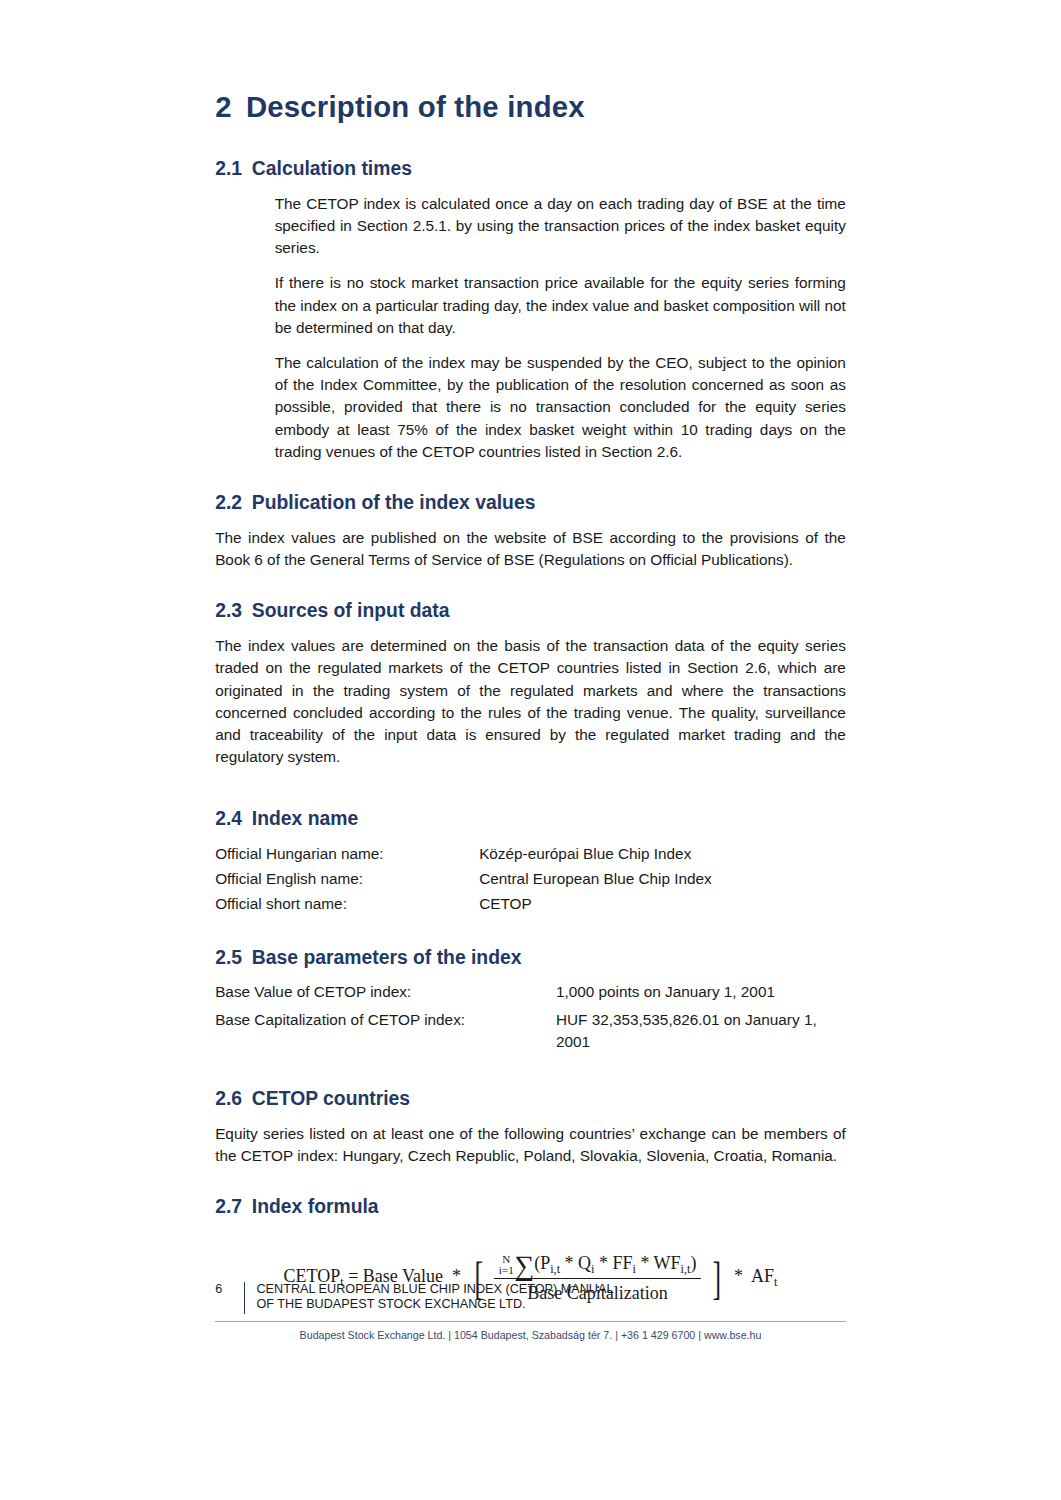2 Description of the index
2.1 Calculation times
The CETOP index is calculated once a day on each trading day of BSE at the time specified in Section 2.5.1. by using the transaction prices of the index basket equity series.
If there is no stock market transaction price available for the equity series forming the index on a particular trading day, the index value and basket composition will not be determined on that day.
The calculation of the index may be suspended by the CEO, subject to the opinion of the Index Committee, by the publication of the resolution concerned as soon as possible, provided that there is no transaction concluded for the equity series embody at least 75% of the index basket weight within 10 trading days on the trading venues of the CETOP countries listed in Section 2.6.
2.2 Publication of the index values
The index values are published on the website of BSE according to the provisions of the Book 6 of the General Terms of Service of BSE (Regulations on Official Publications).
2.3 Sources of input data
The index values are determined on the basis of the transaction data of the equity series traded on the regulated markets of the CETOP countries listed in Section 2.6, which are originated in the trading system of the regulated markets and where the transactions concerned concluded according to the rules of the trading venue. The quality, surveillance and traceability of the input data is ensured by the regulated market trading and the regulatory system.
2.4 Index name
| Official Hungarian name: | Közép-európai Blue Chip Index |
| Official English name: | Central European Blue Chip Index |
| Official short name: | CETOP |
2.5 Base parameters of the index
| Base Value of CETOP index: | 1,000 points on January 1, 2001 |
| Base Capitalization of CETOP index: | HUF 32,353,535,826.01 on January 1, 2001 |
2.6 CETOP countries
Equity series listed on at least one of the following countries’ exchange can be members of the CETOP index: Hungary, Czech Republic, Poland, Slovakia, Slovenia, Croatia, Romania.
2.7 Index formula
CETOPt = Base Value * [ Ni=1∑(Pi,t * Qi * FFi * WFi,t) Base Capitalization ] * AFt
6 CENTRAL EUROPEAN BLUE CHIP INDEX (CETOP) MANUAL
OF THE BUDAPEST STOCK EXCHANGE LTD.
Budapest Stock Exchange Ltd. | 1054 Budapest, Szabadság tér 7. | +36 1 429 6700 | www.bse.hu